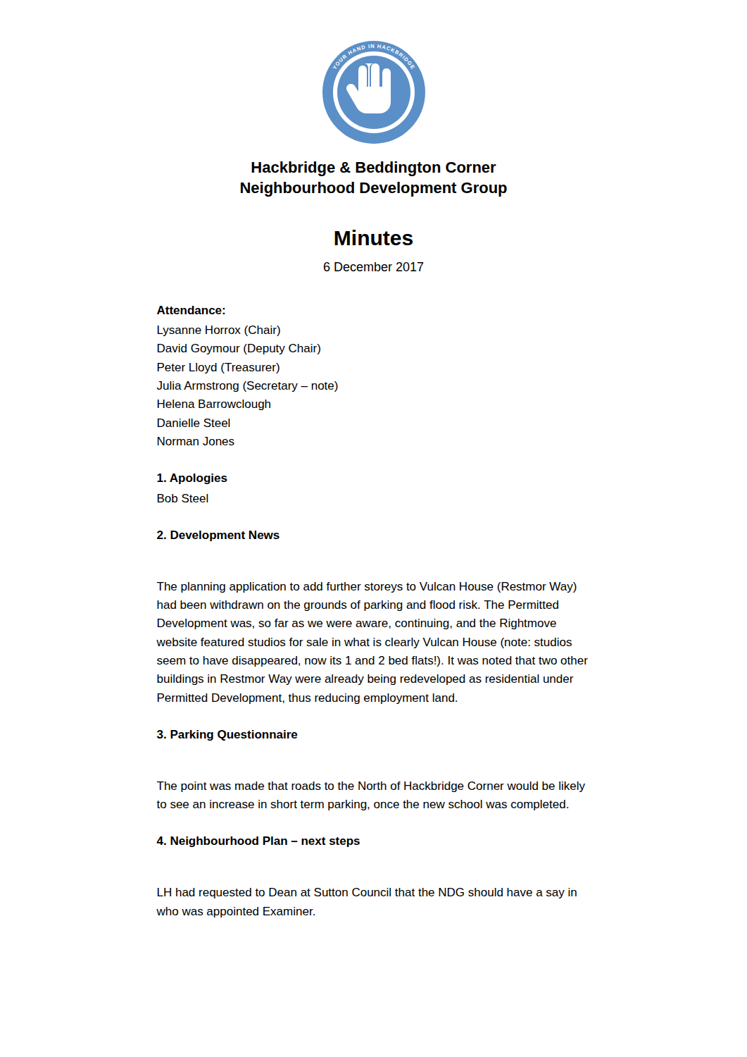YOUR HAND IN HACKBRIDGE
Hackbridge & Beddington Corner
Neighbourhood Development Group
Minutes
6 December 2017
Attendance:
Lysanne Horrox (Chair)
David Goymour (Deputy Chair)
Peter Lloyd (Treasurer)
Julia Armstrong (Secretary – note)
Helena Barrowclough
Danielle Steel
Norman Jones
1. Apologies
Bob Steel
2. Development News
The planning application to add further storeys to Vulcan House (Restmor Way) had been withdrawn on the grounds of parking and flood risk. The Permitted Development was, so far as we were aware, continuing, and the Rightmove website featured studios for sale in what is clearly Vulcan House (note: studios seem to have disappeared, now its 1 and 2 bed flats!). It was noted that two other buildings in Restmor Way were already being redeveloped as residential under Permitted Development, thus reducing employment land.
3. Parking Questionnaire
The point was made that roads to the North of Hackbridge Corner would be likely to see an increase in short term parking, once the new school was completed.
4. Neighbourhood Plan – next steps
LH had requested to Dean at Sutton Council that the NDG should have a say in who was appointed Examiner.